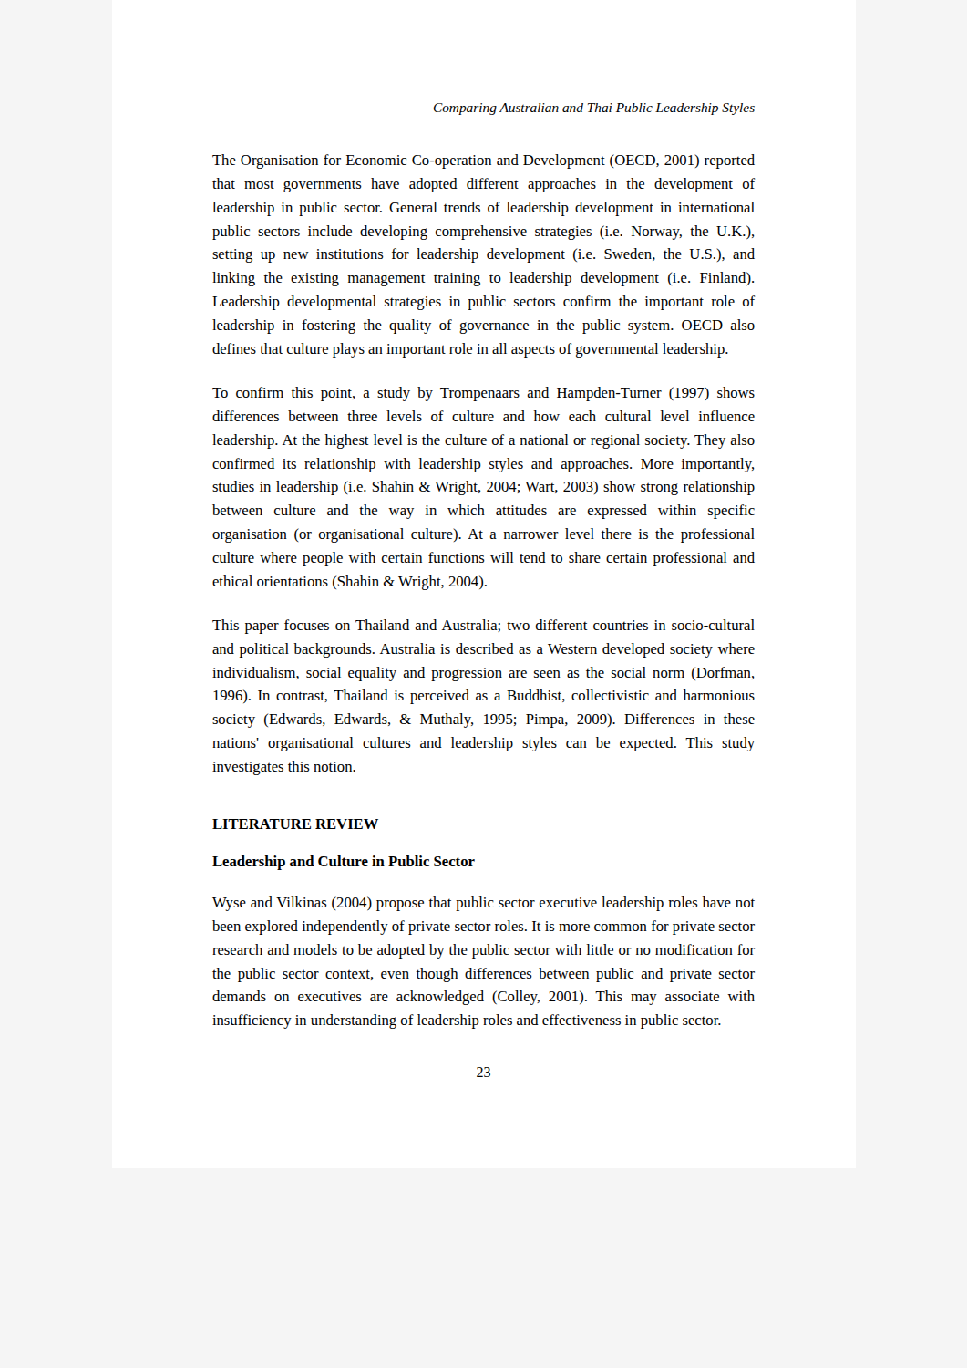Comparing Australian and Thai Public Leadership Styles
The Organisation for Economic Co-operation and Development (OECD, 2001) reported that most governments have adopted different approaches in the development of leadership in public sector. General trends of leadership development in international public sectors include developing comprehensive strategies (i.e. Norway, the U.K.), setting up new institutions for leadership development (i.e. Sweden, the U.S.), and linking the existing management training to leadership development (i.e. Finland). Leadership developmental strategies in public sectors confirm the important role of leadership in fostering the quality of governance in the public system. OECD also defines that culture plays an important role in all aspects of governmental leadership.
To confirm this point, a study by Trompenaars and Hampden-Turner (1997) shows differences between three levels of culture and how each cultural level influence leadership. At the highest level is the culture of a national or regional society. They also confirmed its relationship with leadership styles and approaches. More importantly, studies in leadership (i.e. Shahin & Wright, 2004; Wart, 2003) show strong relationship between culture and the way in which attitudes are expressed within specific organisation (or organisational culture). At a narrower level there is the professional culture where people with certain functions will tend to share certain professional and ethical orientations (Shahin & Wright, 2004).
This paper focuses on Thailand and Australia; two different countries in socio-cultural and political backgrounds. Australia is described as a Western developed society where individualism, social equality and progression are seen as the social norm (Dorfman, 1996). In contrast, Thailand is perceived as a Buddhist, collectivistic and harmonious society (Edwards, Edwards, & Muthaly, 1995; Pimpa, 2009). Differences in these nations' organisational cultures and leadership styles can be expected. This study investigates this notion.
LITERATURE REVIEW
Leadership and Culture in Public Sector
Wyse and Vilkinas (2004) propose that public sector executive leadership roles have not been explored independently of private sector roles. It is more common for private sector research and models to be adopted by the public sector with little or no modification for the public sector context, even though differences between public and private sector demands on executives are acknowledged (Colley, 2001). This may associate with insufficiency in understanding of leadership roles and effectiveness in public sector.
23